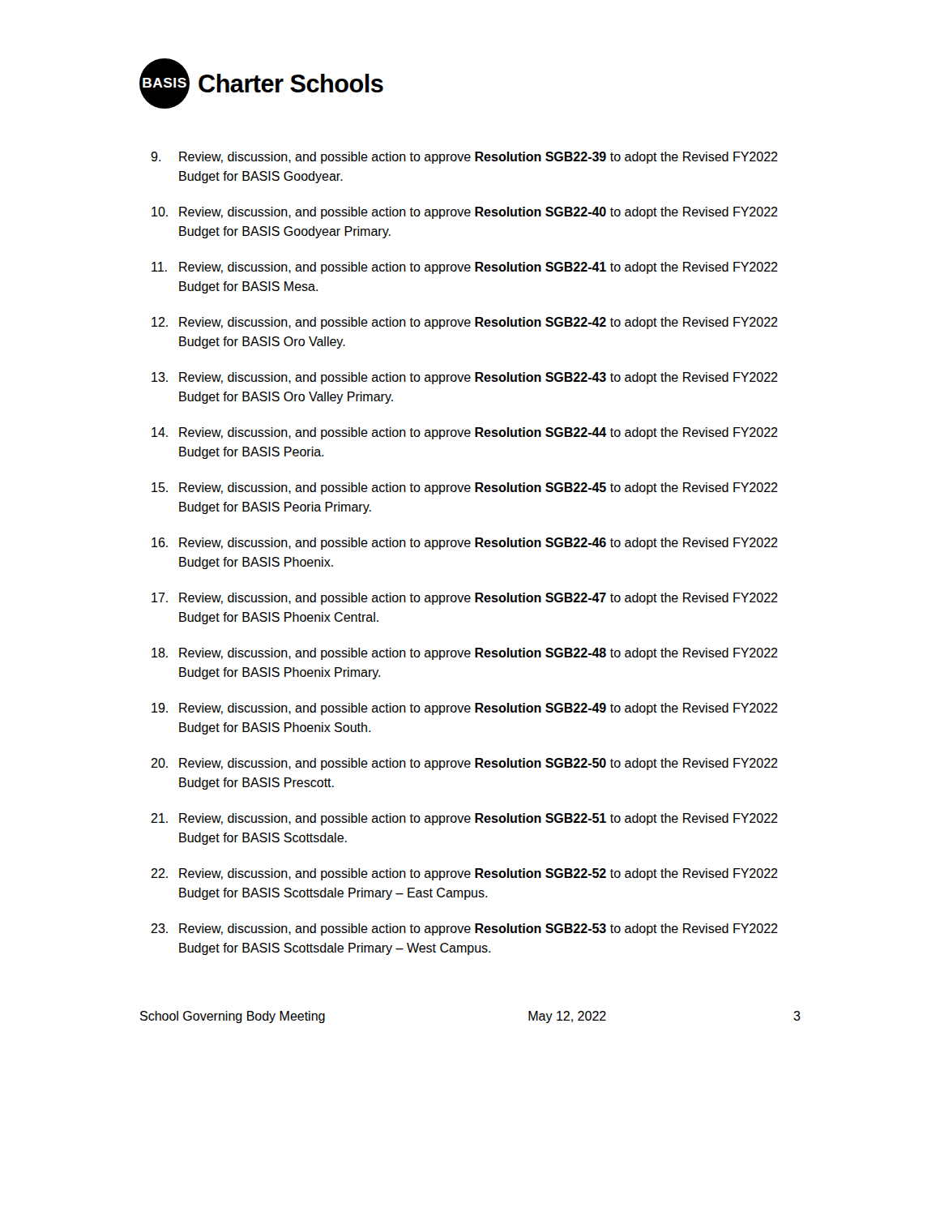BASIS
Charter Schools
Review, discussion, and possible action to approve Resolution SGB22-39 to adopt the Revised FY2022 Budget for BASIS Goodyear.
Review, discussion, and possible action to approve Resolution SGB22-40 to adopt the Revised FY2022 Budget for BASIS Goodyear Primary.
Review, discussion, and possible action to approve Resolution SGB22-41 to adopt the Revised FY2022 Budget for BASIS Mesa.
Review, discussion, and possible action to approve Resolution SGB22-42 to adopt the Revised FY2022 Budget for BASIS Oro Valley.
Review, discussion, and possible action to approve Resolution SGB22-43 to adopt the Revised FY2022 Budget for BASIS Oro Valley Primary.
Review, discussion, and possible action to approve Resolution SGB22-44 to adopt the Revised FY2022 Budget for BASIS Peoria.
Review, discussion, and possible action to approve Resolution SGB22-45 to adopt the Revised FY2022 Budget for BASIS Peoria Primary.
Review, discussion, and possible action to approve Resolution SGB22-46 to adopt the Revised FY2022 Budget for BASIS Phoenix.
Review, discussion, and possible action to approve Resolution SGB22-47 to adopt the Revised FY2022 Budget for BASIS Phoenix Central.
Review, discussion, and possible action to approve Resolution SGB22-48 to adopt the Revised FY2022 Budget for BASIS Phoenix Primary.
Review, discussion, and possible action to approve Resolution SGB22-49 to adopt the Revised FY2022 Budget for BASIS Phoenix South.
Review, discussion, and possible action to approve Resolution SGB22-50 to adopt the Revised FY2022 Budget for BASIS Prescott.
Review, discussion, and possible action to approve Resolution SGB22-51 to adopt the Revised FY2022 Budget for BASIS Scottsdale.
Review, discussion, and possible action to approve Resolution SGB22-52 to adopt the Revised FY2022 Budget for BASIS Scottsdale Primary – East Campus.
Review, discussion, and possible action to approve Resolution SGB22-53 to adopt the Revised FY2022 Budget for BASIS Scottsdale Primary – West Campus.
School Governing Body Meeting
May 12, 2022
3